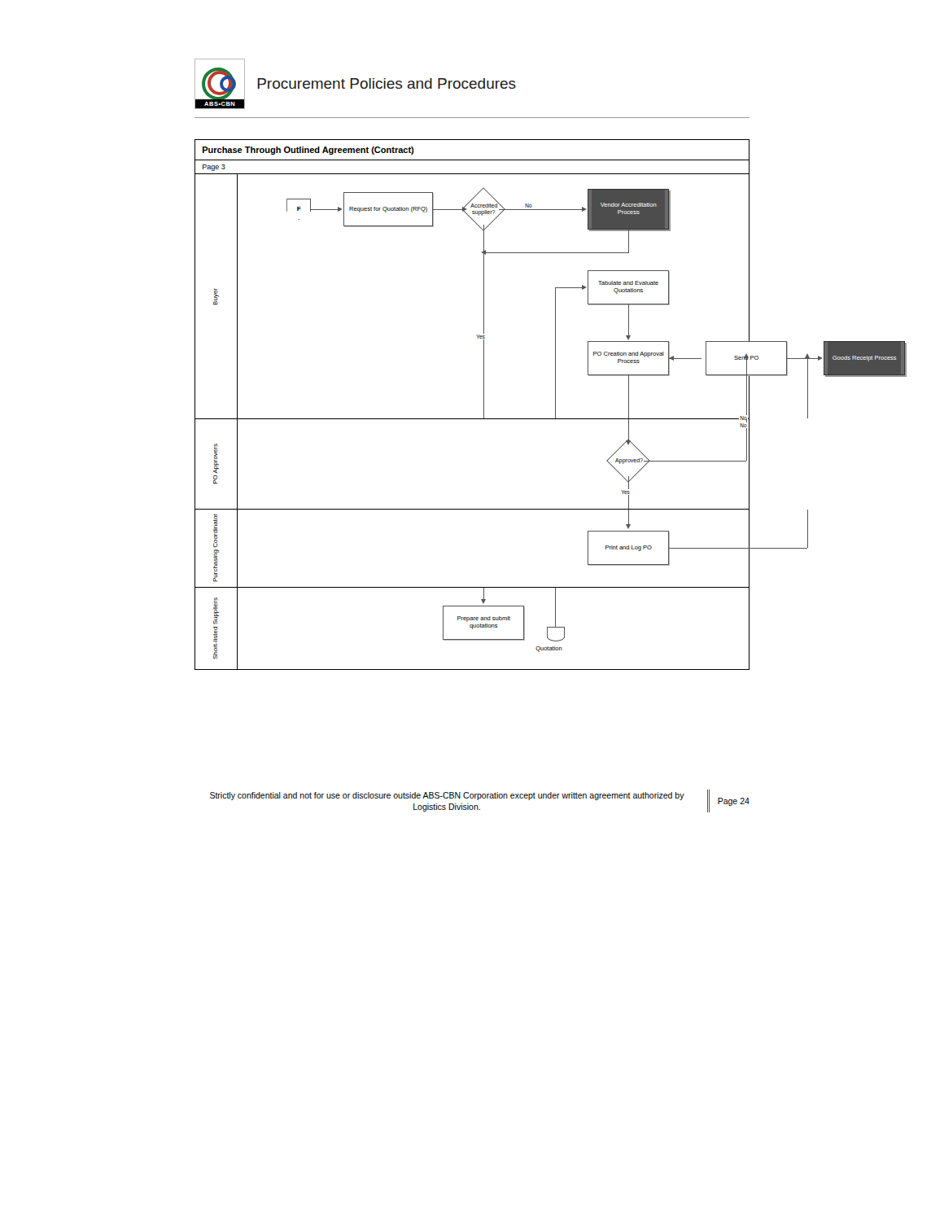ABS•CBN
Procurement Policies and Procedures
Purchase Through Outlined Agreement (Contract)
Page 3
Buyer
F
Request for Quotation (RFQ)
Accredited supplier?
Vendor Accreditation Process
Tabulate and Evaluate Quotations
PO Creation and Approval Process
Send PO
Goods Receipt Process
No
Yes
No
PO Approvers
Approved?
No
Yes
Purchasing Coordinator
Print and Log PO
Short-listed Suppliers
Prepare and submit quotations
Quotation
Strictly confidential and not for use or disclosure outside ABS-CBN Corporation except under written agreement authorized by Logistics Division.
Page 24